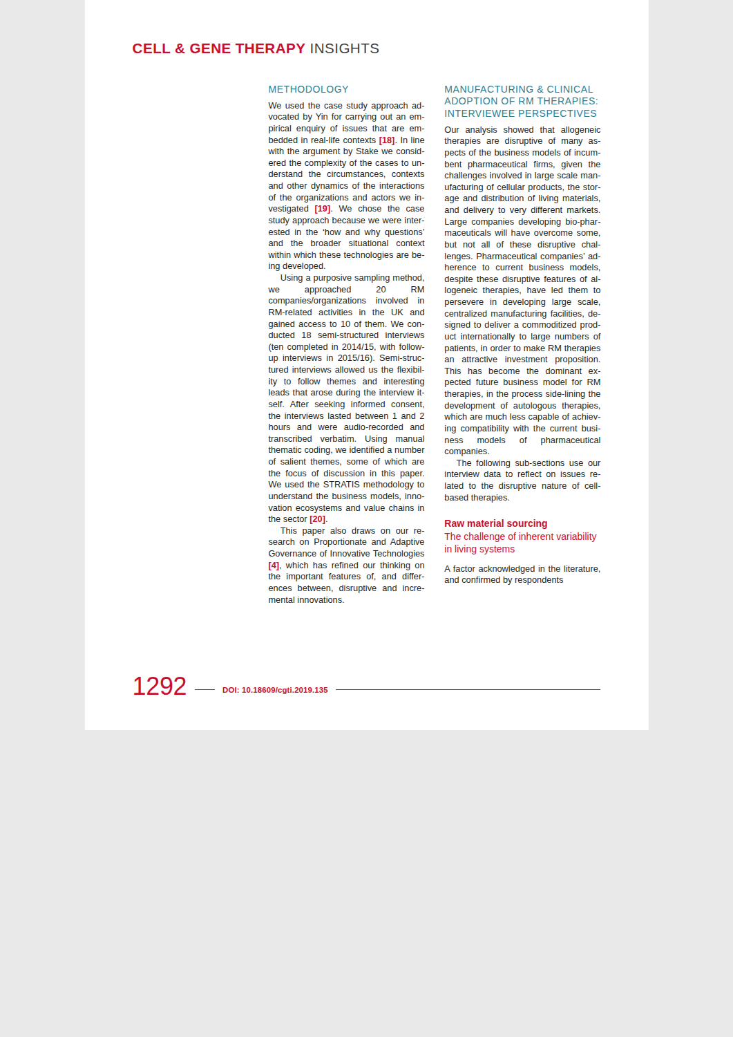CELL & GENE THERAPY INSIGHTS
Methodology
We used the case study approach advocated by Yin for carrying out an empirical enquiry of issues that are embedded in real-life contexts [18]. In line with the argument by Stake we considered the complexity of the cases to understand the circumstances, contexts and other dynamics of the interactions of the organizations and actors we investigated [19]. We chose the case study approach because we were interested in the ‘how and why questions’ and the broader situational context within which these technologies are being developed.
Using a purposive sampling method, we approached 20 RM companies/organizations involved in RM-related activities in the UK and gained access to 10 of them. We conducted 18 semi-structured interviews (ten completed in 2014/15, with follow-up interviews in 2015/16). Semi-structured interviews allowed us the flexibility to follow themes and interesting leads that arose during the interview itself. After seeking informed consent, the interviews lasted between 1 and 2 hours and were audio-recorded and transcribed verbatim. Using manual thematic coding, we identified a number of salient themes, some of which are the focus of discussion in this paper. We used the STRATIS methodology to understand the business models, innovation ecosystems and value chains in the sector [20].
This paper also draws on our research on Proportionate and Adaptive Governance of Innovative Technologies [4], which has refined our thinking on the important features of, and differences between, disruptive and incremental innovations.
Manufacturing & clinical adoption of RM therapies: interviewee perspectives
Our analysis showed that allogeneic therapies are disruptive of many aspects of the business models of incumbent pharmaceutical firms, given the challenges involved in large scale manufacturing of cellular products, the storage and distribution of living materials, and delivery to very different markets. Large companies developing bio-pharmaceuticals will have overcome some, but not all of these disruptive challenges. Pharmaceutical companies’ adherence to current business models, despite these disruptive features of allogeneic therapies, have led them to persevere in developing large scale, centralized manufacturing facilities, designed to deliver a commoditized product internationally to large numbers of patients, in order to make RM therapies an attractive investment proposition. This has become the dominant expected future business model for RM therapies, in the process side-lining the development of autologous therapies, which are much less capable of achieving compatibility with the current business models of pharmaceutical companies.
The following sub-sections use our interview data to reflect on issues related to the disruptive nature of cell-based therapies.
Raw material sourcing
The challenge of inherent variability in living systems
A factor acknowledged in the literature, and confirmed by respondents
1292
DOI: 10.18609/cgti.2019.135